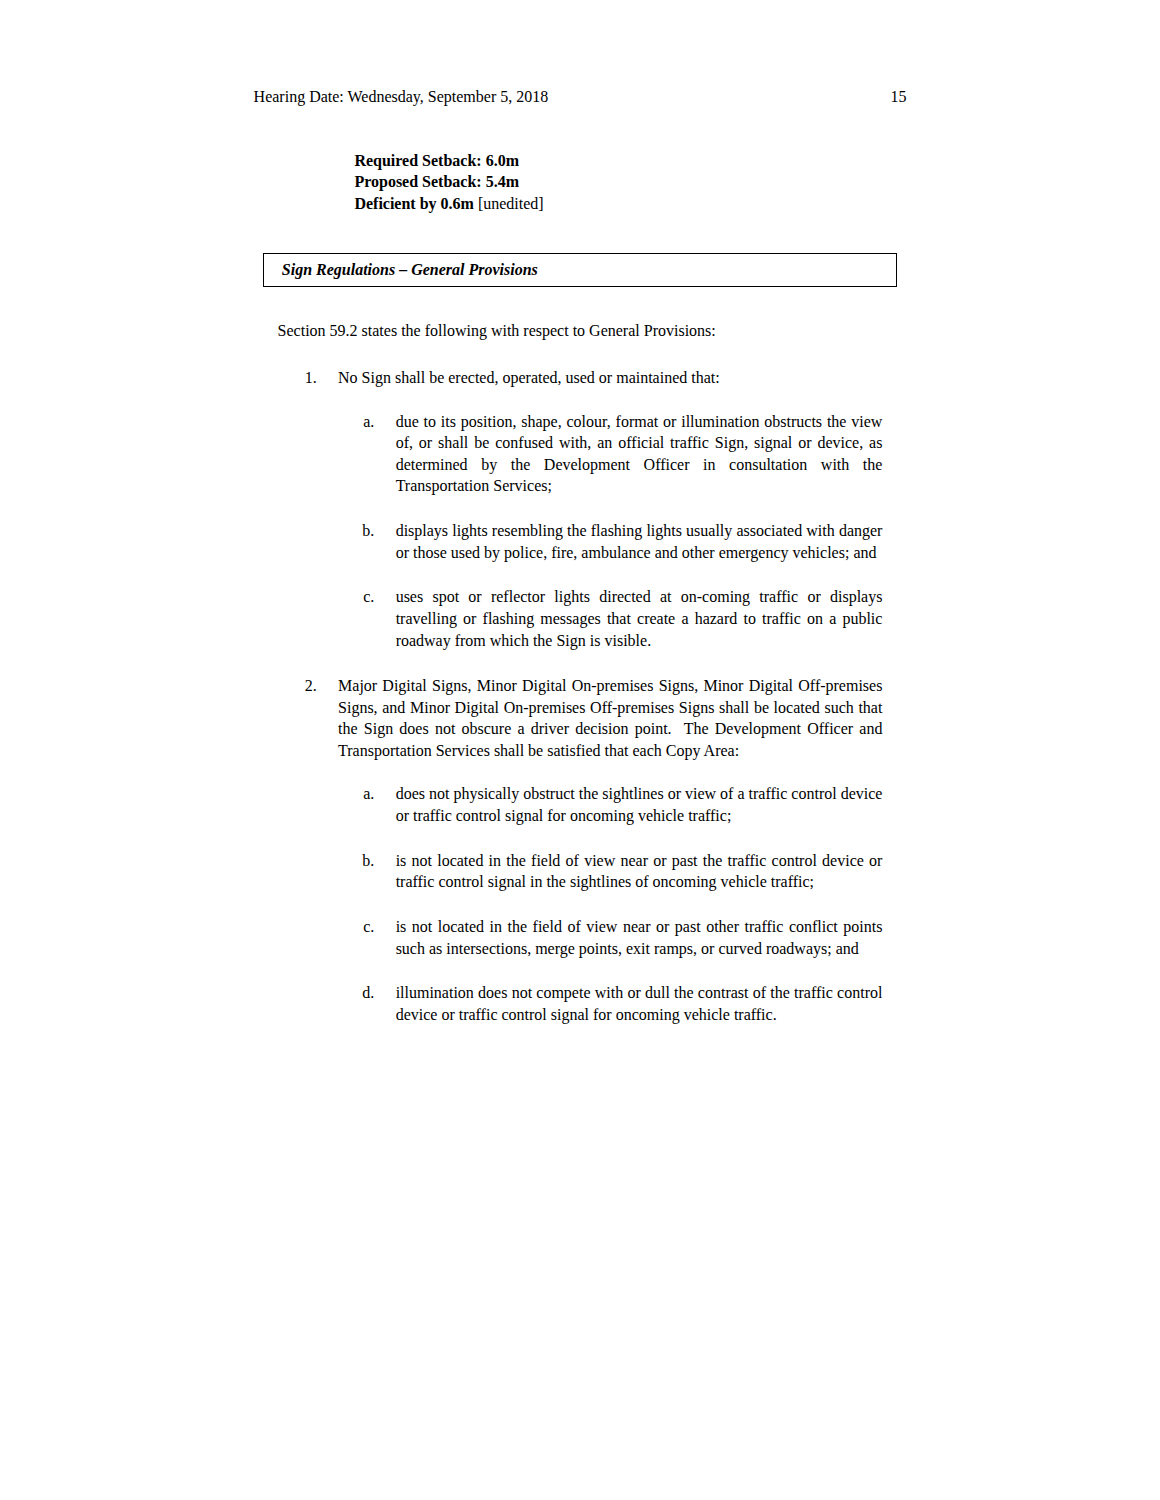Hearing Date: Wednesday, September 5, 2018
15
Required Setback: 6.0m
Proposed Setback: 5.4m
Deficient by 0.6m [unedited]
Sign Regulations – General Provisions
Section 59.2 states the following with respect to General Provisions:
No Sign shall be erected, operated, used or maintained that:
due to its position, shape, colour, format or illumination obstructs the view of, or shall be confused with, an official traffic Sign, signal or device, as determined by the Development Officer in consultation with the Transportation Services;
displays lights resembling the flashing lights usually associated with danger or those used by police, fire, ambulance and other emergency vehicles; and
uses spot or reflector lights directed at on-coming traffic or displays travelling or flashing messages that create a hazard to traffic on a public roadway from which the Sign is visible.
Major Digital Signs, Minor Digital On-premises Signs, Minor Digital Off-premises Signs, and Minor Digital On-premises Off-premises Signs shall be located such that the Sign does not obscure a driver decision point. The Development Officer and Transportation Services shall be satisfied that each Copy Area:
does not physically obstruct the sightlines or view of a traffic control device or traffic control signal for oncoming vehicle traffic;
is not located in the field of view near or past the traffic control device or traffic control signal in the sightlines of oncoming vehicle traffic;
is not located in the field of view near or past other traffic conflict points such as intersections, merge points, exit ramps, or curved roadways; and
illumination does not compete with or dull the contrast of the traffic control device or traffic control signal for oncoming vehicle traffic.